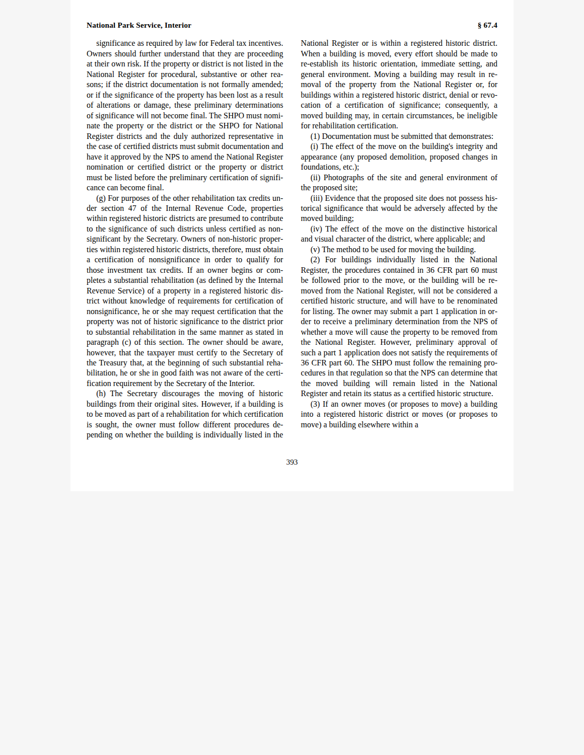National Park Service, Interior § 67.4
significance as required by law for Federal tax incentives. Owners should further understand that they are proceeding at their own risk. If the property or district is not listed in the National Register for procedural, substantive or other reasons; if the district documentation is not formally amended; or if the significance of the property has been lost as a result of alterations or damage, these preliminary determinations of significance will not become final. The SHPO must nominate the property or the district or the SHPO for National Register districts and the duly authorized representative in the case of certified districts must submit documentation and have it approved by the NPS to amend the National Register nomination or certified district or the property or district must be listed before the preliminary certification of significance can become final.
(g) For purposes of the other rehabilitation tax credits under section 47 of the Internal Revenue Code, properties within registered historic districts are presumed to contribute to the significance of such districts unless certified as nonsignificant by the Secretary. Owners of non-historic properties within registered historic districts, therefore, must obtain a certification of nonsignificance in order to qualify for those investment tax credits. If an owner begins or completes a substantial rehabilitation (as defined by the Internal Revenue Service) of a property in a registered historic district without knowledge of requirements for certification of nonsignificance, he or she may request certification that the property was not of historic significance to the district prior to substantial rehabilitation in the same manner as stated in paragraph (c) of this section. The owner should be aware, however, that the taxpayer must certify to the Secretary of the Treasury that, at the beginning of such substantial rehabilitation, he or she in good faith was not aware of the certification requirement by the Secretary of the Interior.
(h) The Secretary discourages the moving of historic buildings from their original sites. However, if a building is to be moved as part of a rehabilitation for which certification is sought, the owner must follow different procedures depending on whether the building is individually listed in the National Register or is within a registered historic district. When a building is moved, every effort should be made to re-establish its historic orientation, immediate setting, and general environment. Moving a building may result in removal of the property from the National Register or, for buildings within a registered historic district, denial or revocation of a certification of significance; consequently, a moved building may, in certain circumstances, be ineligible for rehabilitation certification.
(1) Documentation must be submitted that demonstrates:
(i) The effect of the move on the building's integrity and appearance (any proposed demolition, proposed changes in foundations, etc.);
(ii) Photographs of the site and general environment of the proposed site;
(iii) Evidence that the proposed site does not possess historical significance that would be adversely affected by the moved building;
(iv) The effect of the move on the distinctive historical and visual character of the district, where applicable; and
(v) The method to be used for moving the building.
(2) For buildings individually listed in the National Register, the procedures contained in 36 CFR part 60 must be followed prior to the move, or the building will be removed from the National Register, will not be considered a certified historic structure, and will have to be renominated for listing. The owner may submit a part 1 application in order to receive a preliminary determination from the NPS of whether a move will cause the property to be removed from the National Register. However, preliminary approval of such a part 1 application does not satisfy the requirements of 36 CFR part 60. The SHPO must follow the remaining procedures in that regulation so that the NPS can determine that the moved building will remain listed in the National Register and retain its status as a certified historic structure.
(3) If an owner moves (or proposes to move) a building into a registered historic district or moves (or proposes to move) a building elsewhere within a
393